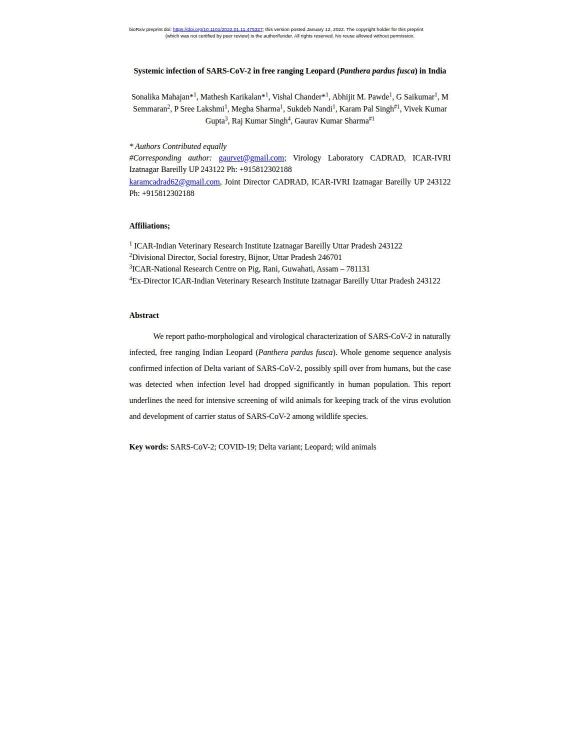bioRxiv preprint doi: https://doi.org/10.1101/2022.01.11.475327; this version posted January 12, 2022. The copyright holder for this preprint
(which was not certified by peer review) is the author/funder. All rights reserved. No reuse allowed without permission.
Systemic infection of SARS-CoV-2 in free ranging Leopard (Panthera pardus fusca) in India
Sonalika Mahajan*1, Mathesh Karikalan*1, Vishal Chander*1, Abhijit M. Pawde1, G Saikumar1, M Semmaran2, P Sree Lakshmi1, Megha Sharma1, Sukdeb Nandi1, Karam Pal Singh#1, Vivek Kumar Gupta3, Raj Kumar Singh4, Gaurav Kumar Sharma#1
* Authors Contributed equally
#Corresponding author: gaurvet@gmail.com; Virology Laboratory CADRAD, ICAR-IVRI Izatnagar Bareilly UP 243122 Ph: +915812302188
karamcadrad62@gmail.com, Joint Director CADRAD, ICAR-IVRI Izatnagar Bareilly UP 243122 Ph: +915812302188
Affiliations;
1 ICAR-Indian Veterinary Research Institute Izatnagar Bareilly Uttar Pradesh 243122
2Divisional Director, Social forestry, Bijnor, Uttar Pradesh 246701
3ICAR-National Research Centre on Pig, Rani, Guwahati, Assam – 781131
4Ex-Director ICAR-Indian Veterinary Research Institute Izatnagar Bareilly Uttar Pradesh 243122
Abstract
We report patho-morphological and virological characterization of SARS-CoV-2 in naturally infected, free ranging Indian Leopard (Panthera pardus fusca). Whole genome sequence analysis confirmed infection of Delta variant of SARS-CoV-2, possibly spill over from humans, but the case was detected when infection level had dropped significantly in human population. This report underlines the need for intensive screening of wild animals for keeping track of the virus evolution and development of carrier status of SARS-CoV-2 among wildlife species.
Key words: SARS-CoV-2; COVID-19; Delta variant; Leopard; wild animals